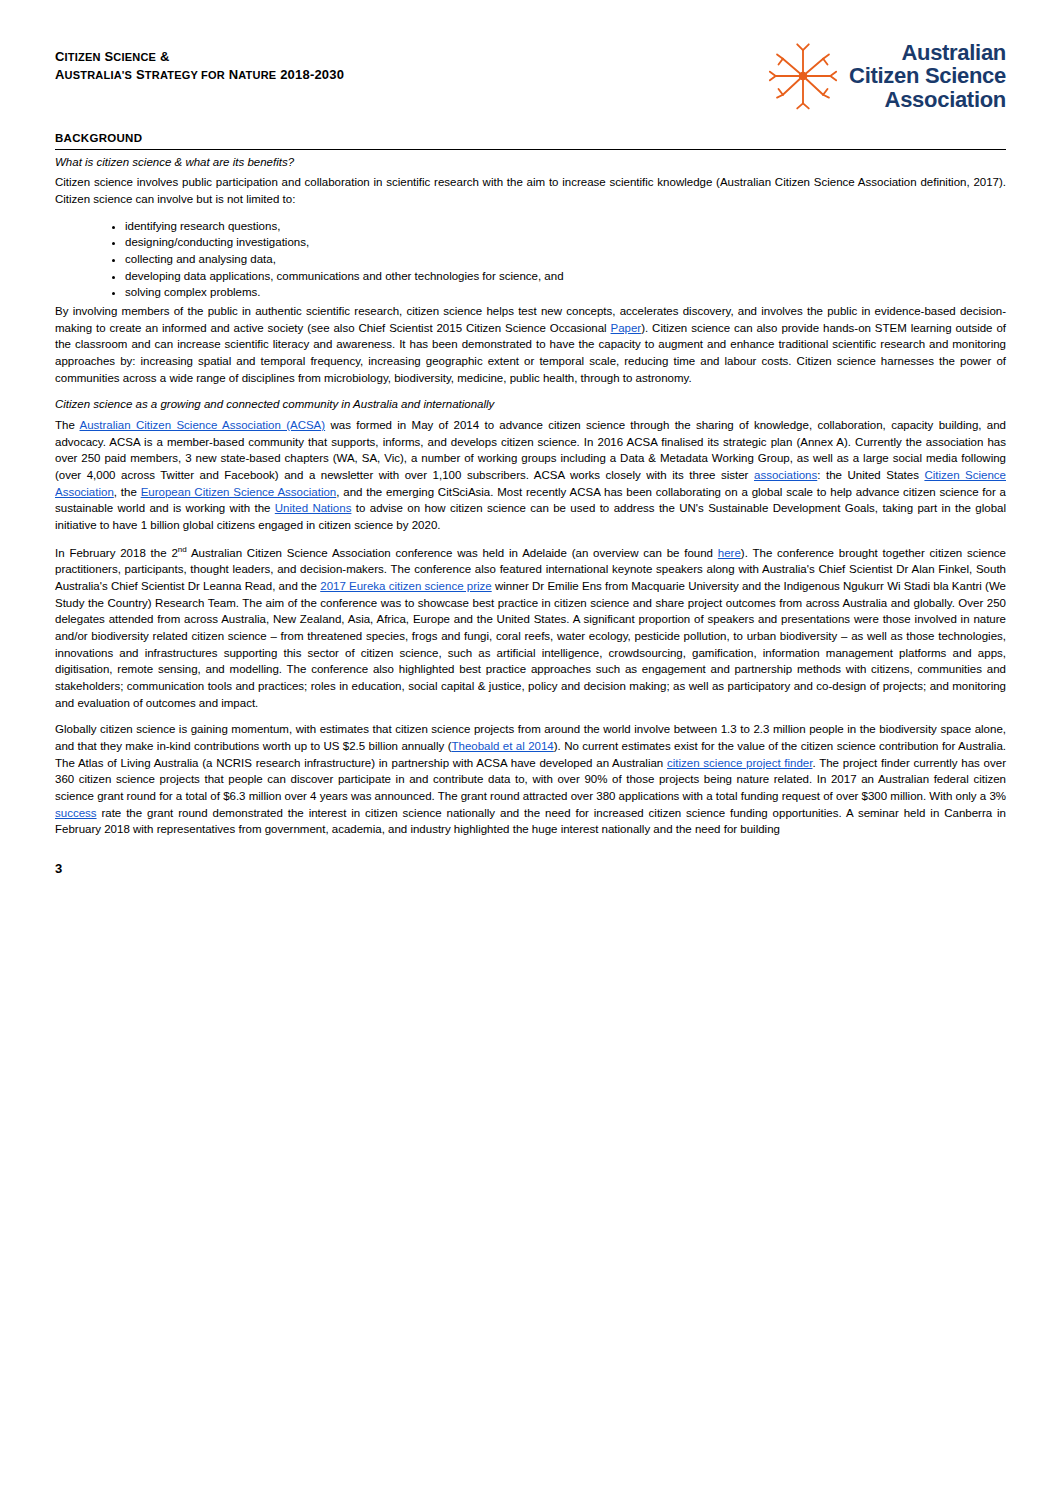CITIZEN SCIENCE &
AUSTRALIA'S STRATEGY FOR NATURE 2018-2030
Australian
Citizen Science
Association
BACKGROUND
What is citizen science & what are its benefits?
Citizen science involves public participation and collaboration in scientific research with the aim to increase scientific knowledge (Australian Citizen Science Association definition, 2017). Citizen science can involve but is not limited to:
identifying research questions,
designing/conducting investigations,
collecting and analysing data,
developing data applications, communications and other technologies for science, and
solving complex problems.
By involving members of the public in authentic scientific research, citizen science helps test new concepts, accelerates discovery, and involves the public in evidence-based decision-making to create an informed and active society (see also Chief Scientist 2015 Citizen Science Occasional Paper). Citizen science can also provide hands-on STEM learning outside of the classroom and can increase scientific literacy and awareness. It has been demonstrated to have the capacity to augment and enhance traditional scientific research and monitoring approaches by: increasing spatial and temporal frequency, increasing geographic extent or temporal scale, reducing time and labour costs. Citizen science harnesses the power of communities across a wide range of disciplines from microbiology, biodiversity, medicine, public health, through to astronomy.
Citizen science as a growing and connected community in Australia and internationally
The Australian Citizen Science Association (ACSA) was formed in May of 2014 to advance citizen science through the sharing of knowledge, collaboration, capacity building, and advocacy. ACSA is a member-based community that supports, informs, and develops citizen science. In 2016 ACSA finalised its strategic plan (Annex A). Currently the association has over 250 paid members, 3 new state-based chapters (WA, SA, Vic), a number of working groups including a Data & Metadata Working Group, as well as a large social media following (over 4,000 across Twitter and Facebook) and a newsletter with over 1,100 subscribers. ACSA works closely with its three sister associations: the United States Citizen Science Association, the European Citizen Science Association, and the emerging CitSciAsia. Most recently ACSA has been collaborating on a global scale to help advance citizen science for a sustainable world and is working with the United Nations to advise on how citizen science can be used to address the UN's Sustainable Development Goals, taking part in the global initiative to have 1 billion global citizens engaged in citizen science by 2020.
In February 2018 the 2nd Australian Citizen Science Association conference was held in Adelaide (an overview can be found here). The conference brought together citizen science practitioners, participants, thought leaders, and decision-makers. The conference also featured international keynote speakers along with Australia's Chief Scientist Dr Alan Finkel, South Australia's Chief Scientist Dr Leanna Read, and the 2017 Eureka citizen science prize winner Dr Emilie Ens from Macquarie University and the Indigenous Ngukurr Wi Stadi bla Kantri (We Study the Country) Research Team. The aim of the conference was to showcase best practice in citizen science and share project outcomes from across Australia and globally. Over 250 delegates attended from across Australia, New Zealand, Asia, Africa, Europe and the United States. A significant proportion of speakers and presentations were those involved in nature and/or biodiversity related citizen science – from threatened species, frogs and fungi, coral reefs, water ecology, pesticide pollution, to urban biodiversity – as well as those technologies, innovations and infrastructures supporting this sector of citizen science, such as artificial intelligence, crowdsourcing, gamification, information management platforms and apps, digitisation, remote sensing, and modelling. The conference also highlighted best practice approaches such as engagement and partnership methods with citizens, communities and stakeholders; communication tools and practices; roles in education, social capital & justice, policy and decision making; as well as participatory and co-design of projects; and monitoring and evaluation of outcomes and impact.
Globally citizen science is gaining momentum, with estimates that citizen science projects from around the world involve between 1.3 to 2.3 million people in the biodiversity space alone, and that they make in-kind contributions worth up to US $2.5 billion annually (Theobald et al 2014). No current estimates exist for the value of the citizen science contribution for Australia. The Atlas of Living Australia (a NCRIS research infrastructure) in partnership with ACSA have developed an Australian citizen science project finder. The project finder currently has over 360 citizen science projects that people can discover participate in and contribute data to, with over 90% of those projects being nature related. In 2017 an Australian federal citizen science grant round for a total of $6.3 million over 4 years was announced. The grant round attracted over 380 applications with a total funding request of over $300 million. With only a 3% success rate the grant round demonstrated the interest in citizen science nationally and the need for increased citizen science funding opportunities. A seminar held in Canberra in February 2018 with representatives from government, academia, and industry highlighted the huge interest nationally and the need for building
3